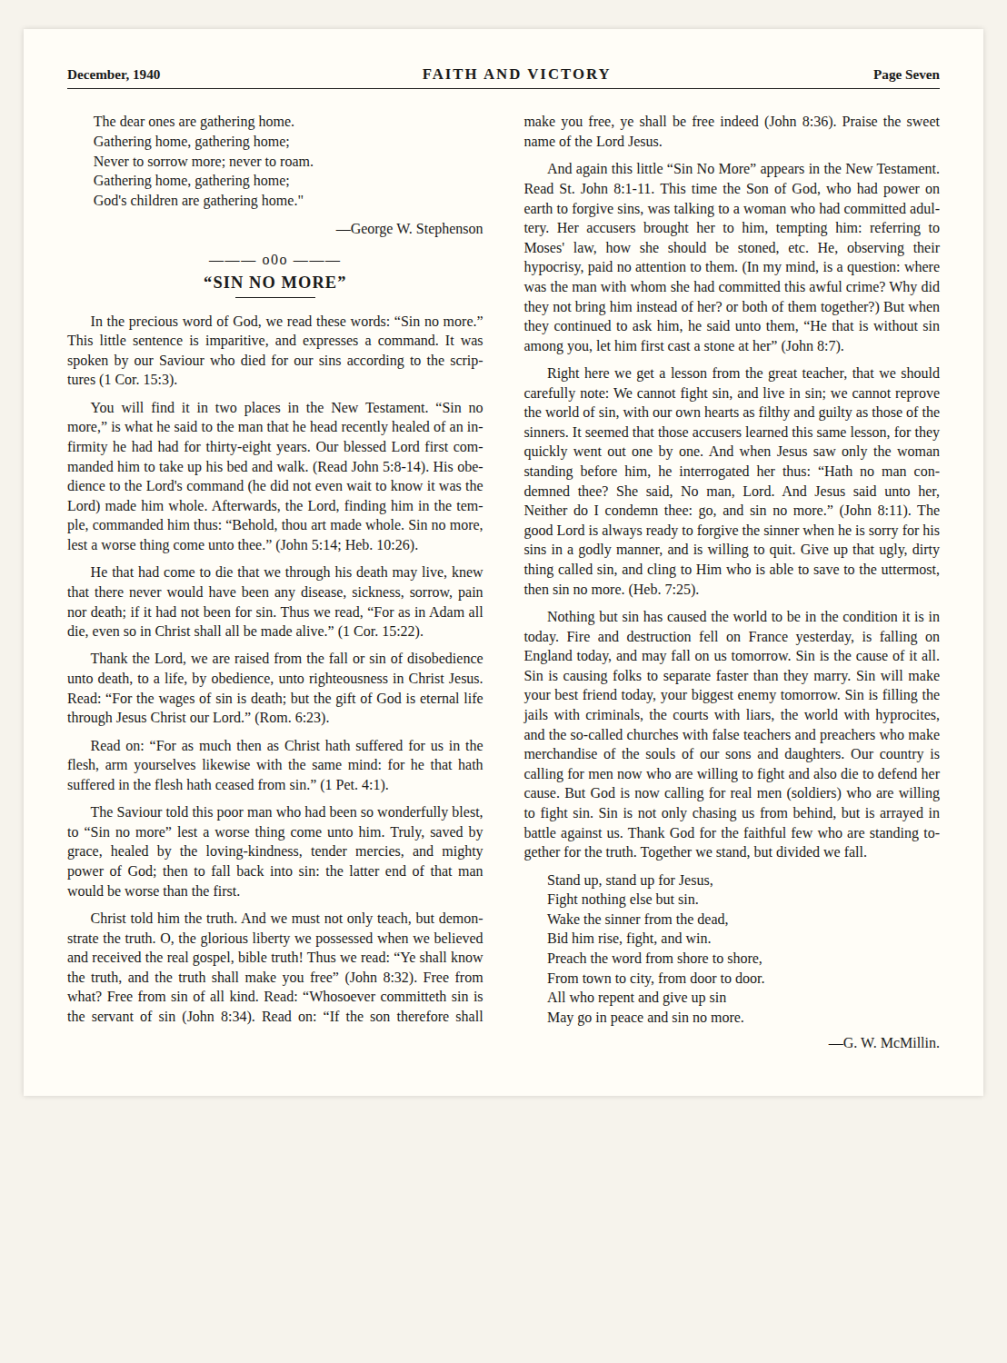December, 1940 FAITH AND VICTORY Page Seven
The dear ones are gathering home. Gathering home, gathering home; Never to sorrow more; never to roam. Gathering home, gathering home; God's children are gathering home."
—George W. Stephenson
——— o0o ———
“SIN NO MORE”
In the precious word of God, we read these words: “Sin no more.” This little sentence is imparitive, and expresses a command. It was spoken by our Saviour who died for our sins according to the scriptures (1 Cor. 15:3).
You will find it in two places in the New Testament. “Sin no more,” is what he said to the man that he head recently healed of an infirmity he had had for thirty-eight years. Our blessed Lord first commanded him to take up his bed and walk. (Read John 5:8-14). His obedience to the Lord's command (he did not even wait to know it was the Lord) made him whole. Afterwards, the Lord, finding him in the temple, commanded him thus: “Behold, thou art made whole. Sin no more, lest a worse thing come unto thee.” (John 5:14; Heb. 10:26).
He that had come to die that we through his death may live, knew that there never would have been any disease, sickness, sorrow, pain nor death; if it had not been for sin. Thus we read, “For as in Adam all die, even so in Christ shall all be made alive.” (1 Cor. 15:22).
Thank the Lord, we are raised from the fall or sin of disobedience unto death, to a life, by obedience, unto righteousness in Christ Jesus. Read: “For the wages of sin is death; but the gift of God is eternal life through Jesus Christ our Lord.” (Rom. 6:23).
Read on: “For as much then as Christ hath suffered for us in the flesh, arm yourselves likewise with the same mind: for he that hath suffered in the flesh hath ceased from sin.” (1 Pet. 4:1).
The Saviour told this poor man who had been so wonderfully blest, to “Sin no more” lest a worse thing come unto him. Truly, saved by grace, healed by the loving-kindness, tender mercies, and mighty power of God; then to fall back into sin: the latter end of that man would be worse than the first.
Christ told him the truth. And we must not only teach, but demonstrate the truth. O, the glorious liberty we possessed when we believed and received the real gospel, bible truth! Thus we read: “Ye shall know the truth, and the truth shall make you free” (John 8:32). Free from what? Free from sin of all kind. Read: “Whosoever committeth sin is the servant of sin (John 8:34). Read on: “If the son therefore shall make you free, ye shall be free indeed (John 8:36). Praise the sweet name of the Lord Jesus.
And again this little “Sin No More” appears in the New Testament. Read St. John 8:1-11. This time the Son of God, who had power on earth to forgive sins, was talking to a woman who had committed adultery. Her accusers brought her to him, tempting him: referring to Moses' law, how she should be stoned, etc. He, observing their hypocrisy, paid no attention to them. (In my mind, is a question: where was the man with whom she had committed this awful crime? Why did they not bring him instead of her? or both of them together?) But when they continued to ask him, he said unto them, “He that is without sin among you, let him first cast a stone at her” (John 8:7).
Right here we get a lesson from the great teacher, that we should carefully note: We cannot fight sin, and live in sin; we cannot reprove the world of sin, with our own hearts as filthy and guilty as those of the sinners. It seemed that those accusers learned this same lesson, for they quickly went out one by one. And when Jesus saw only the woman standing before him, he interrogated her thus: “Hath no man condemned thee? She said, No man, Lord. And Jesus said unto her, Neither do I condemn thee: go, and sin no more.” (John 8:11). The good Lord is always ready to forgive the sinner when he is sorry for his sins in a godly manner, and is willing to quit. Give up that ugly, dirty thing called sin, and cling to Him who is able to save to the uttermost, then sin no more. (Heb. 7:25).
Nothing but sin has caused the world to be in the condition it is in today. Fire and destruction fell on France yesterday, is falling on England today, and may fall on us tomorrow. Sin is the cause of it all. Sin is causing folks to separate faster than they marry. Sin will make your best friend today, your biggest enemy tomorrow. Sin is filling the jails with criminals, the courts with liars, the world with hyprocites, and the so-called churches with false teachers and preachers who make merchandise of the souls of our sons and daughters. Our country is calling for men now who are willing to fight and also die to defend her cause. But God is now calling for real men (soldiers) who are willing to fight sin. Sin is not only chasing us from behind, but is arrayed in battle against us. Thank God for the faithful few who are standing together for the truth. Together we stand, but divided we fall.
Stand up, stand up for Jesus, Fight nothing else but sin. Wake the sinner from the dead, Bid him rise, fight, and win. Preach the word from shore to shore, From town to city, from door to door. All who repent and give up sin May go in peace and sin no more.
—G. W. McMillin.